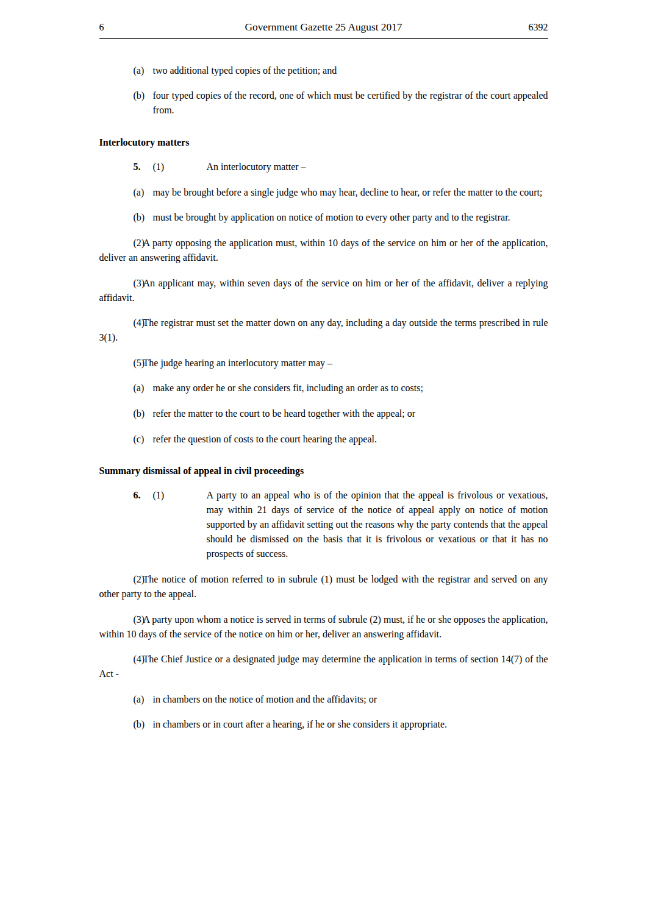6
Government Gazette 25 August 2017
6392
(a)
two additional typed copies of the petition; and
(b)
four typed copies of the record, one of which must be certified by the registrar of the court appealed from.
Interlocutory matters
5.
(1)
An interlocutory matter –
(a)
may be brought before a single judge who may hear, decline to hear, or refer the matter to the court;
(b)
must be brought by application on notice of motion to every other party and to the registrar.
(2) A party opposing the application must, within 10 days of the service on him or her of the application, deliver an answering affidavit.
(3) An applicant may, within seven days of the service on him or her of the affidavit, deliver a replying affidavit.
(4) The registrar must set the matter down on any day, including a day outside the terms prescribed in rule 3(1).
(5) The judge hearing an interlocutory matter may –
(a)
make any order he or she considers fit, including an order as to costs;
(b)
refer the matter to the court to be heard together with the appeal; or
(c)
refer the question of costs to the court hearing the appeal.
Summary dismissal of appeal in civil proceedings
6.
(1)
A party to an appeal who is of the opinion that the appeal is frivolous or vexatious, may within 21 days of service of the notice of appeal apply on notice of motion supported by an affidavit setting out the reasons why the party contends that the appeal should be dismissed on the basis that it is frivolous or vexatious or that it has no prospects of success.
(2) The notice of motion referred to in subrule (1) must be lodged with the registrar and served on any other party to the appeal.
(3) A party upon whom a notice is served in terms of subrule (2) must, if he or she opposes the application, within 10 days of the service of the notice on him or her, deliver an answering affidavit.
(4) The Chief Justice or a designated judge may determine the application in terms of section 14(7) of the Act -
(a)
in chambers on the notice of motion and the affidavits; or
(b)
in chambers or in court after a hearing, if he or she considers it appropriate.